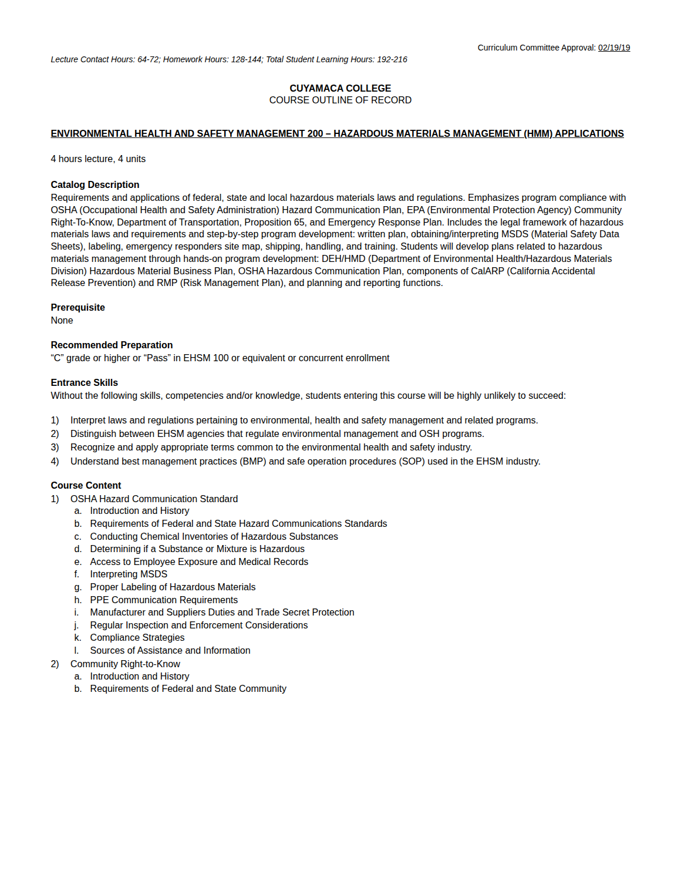Curriculum Committee Approval: 02/19/19
Lecture Contact Hours: 64-72; Homework Hours: 128-144; Total Student Learning Hours: 192-216
CUYAMACA COLLEGE
COURSE OUTLINE OF RECORD
ENVIRONMENTAL HEALTH AND SAFETY MANAGEMENT 200 – HAZARDOUS MATERIALS MANAGEMENT (HMM) APPLICATIONS
4 hours lecture, 4 units
Catalog Description
Requirements and applications of federal, state and local hazardous materials laws and regulations. Emphasizes program compliance with OSHA (Occupational Health and Safety Administration) Hazard Communication Plan, EPA (Environmental Protection Agency) Community Right-To-Know, Department of Transportation, Proposition 65, and Emergency Response Plan. Includes the legal framework of hazardous materials laws and requirements and step-by-step program development: written plan, obtaining/interpreting MSDS (Material Safety Data Sheets), labeling, emergency responders site map, shipping, handling, and training. Students will develop plans related to hazardous materials management through hands-on program development: DEH/HMD (Department of Environmental Health/Hazardous Materials Division) Hazardous Material Business Plan, OSHA Hazardous Communication Plan, components of CalARP (California Accidental Release Prevention) and RMP (Risk Management Plan), and planning and reporting functions.
Prerequisite
None
Recommended Preparation
“C” grade or higher or “Pass” in EHSM 100 or equivalent or concurrent enrollment
Entrance Skills
Without the following skills, competencies and/or knowledge, students entering this course will be highly unlikely to succeed:
Interpret laws and regulations pertaining to environmental, health and safety management and related programs.
Distinguish between EHSM agencies that regulate environmental management and OSH programs.
Recognize and apply appropriate terms common to the environmental health and safety industry.
Understand best management practices (BMP) and safe operation procedures (SOP) used in the EHSM industry.
Course Content
OSHA Hazard Communication Standard
Introduction and History
Requirements of Federal and State Hazard Communications Standards
Conducting Chemical Inventories of Hazardous Substances
Determining if a Substance or Mixture is Hazardous
Access to Employee Exposure and Medical Records
Interpreting MSDS
Proper Labeling of Hazardous Materials
PPE Communication Requirements
Manufacturer and Suppliers Duties and Trade Secret Protection
Regular Inspection and Enforcement Considerations
Compliance Strategies
Sources of Assistance and Information
Community Right-to-Know
Introduction and History
Requirements of Federal and State Community